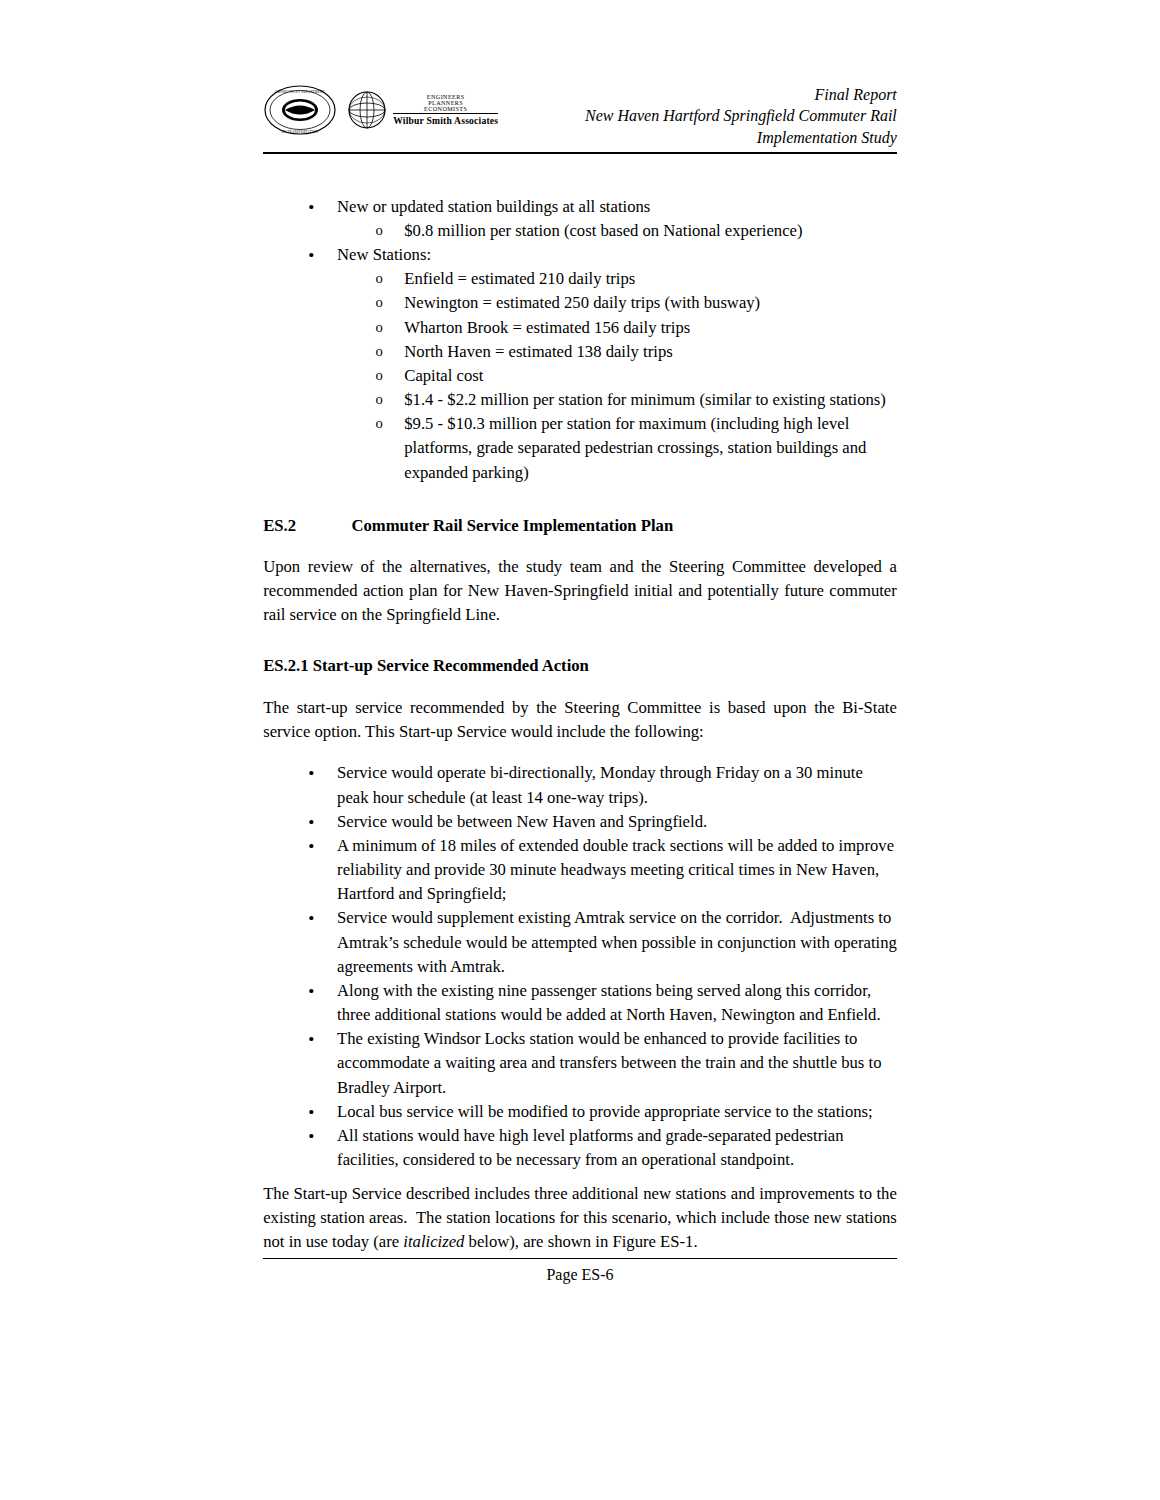CONNECTICUT DEPARTMENT OF TRANSPORTATION
ENGINEERS
PLANNERS
ECONOMISTS
Wilbur Smith Associates
Final Report
New Haven Hartford Springfield Commuter Rail Implementation Study
New or updated station buildings at all stations
$0.8 million per station (cost based on National experience)
New Stations:
Enfield = estimated 210 daily trips
Newington = estimated 250 daily trips (with busway)
Wharton Brook = estimated 156 daily trips
North Haven = estimated 138 daily trips
Capital cost
$1.4 - $2.2 million per station for minimum (similar to existing stations)
$9.5 - $10.3 million per station for maximum (including high level platforms, grade separated pedestrian crossings, station buildings and expanded parking)
ES.2 Commuter Rail Service Implementation Plan
Upon review of the alternatives, the study team and the Steering Committee developed a recommended action plan for New Haven-Springfield initial and potentially future commuter rail service on the Springfield Line.
ES.2.1 Start-up Service Recommended Action
The start-up service recommended by the Steering Committee is based upon the Bi-State service option. This Start-up Service would include the following:
Service would operate bi-directionally, Monday through Friday on a 30 minute peak hour schedule (at least 14 one-way trips).
Service would be between New Haven and Springfield.
A minimum of 18 miles of extended double track sections will be added to improve reliability and provide 30 minute headways meeting critical times in New Haven, Hartford and Springfield;
Service would supplement existing Amtrak service on the corridor. Adjustments to Amtrak’s schedule would be attempted when possible in conjunction with operating agreements with Amtrak.
Along with the existing nine passenger stations being served along this corridor, three additional stations would be added at North Haven, Newington and Enfield.
The existing Windsor Locks station would be enhanced to provide facilities to accommodate a waiting area and transfers between the train and the shuttle bus to Bradley Airport.
Local bus service will be modified to provide appropriate service to the stations;
All stations would have high level platforms and grade-separated pedestrian facilities, considered to be necessary from an operational standpoint.
The Start-up Service described includes three additional new stations and improvements to the existing station areas. The station locations for this scenario, which include those new stations not in use today (are italicized below), are shown in Figure ES-1.
Page ES-6